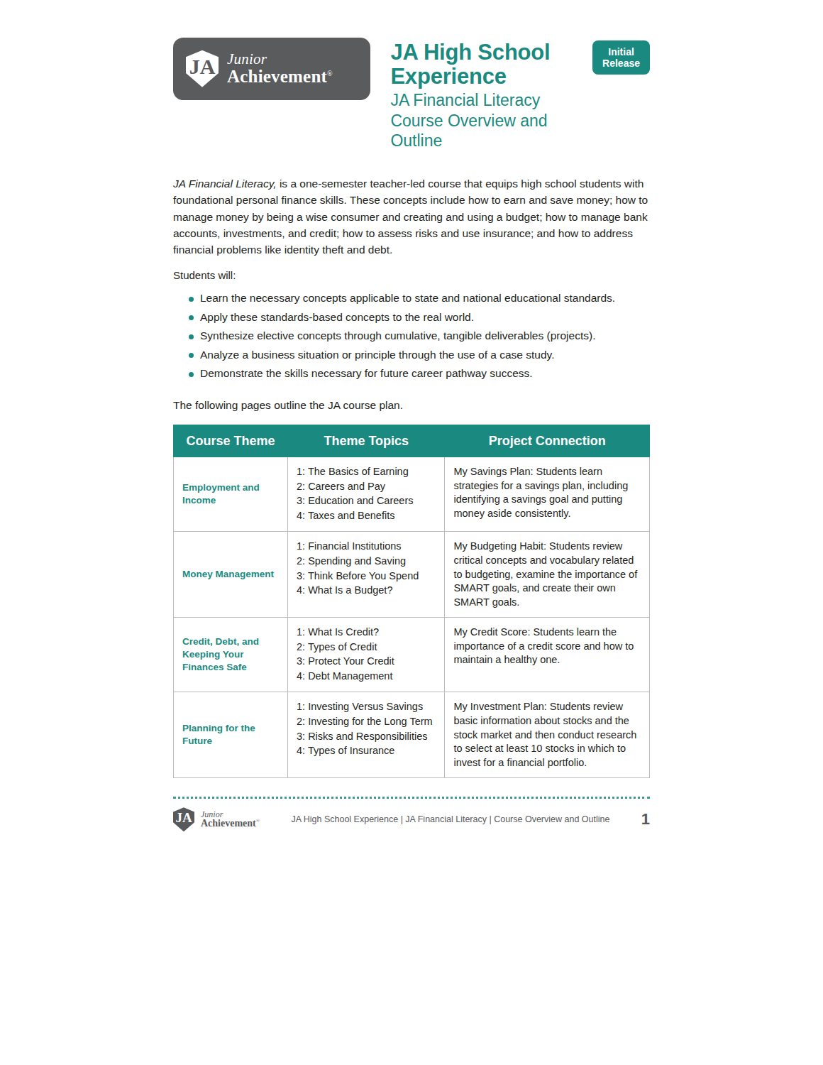JA
Junior Achievement®
JA High School Experience
JA Financial Literacy
Course Overview and Outline
Initial
Release
JA Financial Literacy, is a one-semester teacher-led course that equips high school students with foundational personal finance skills. These concepts include how to earn and save money; how to manage money by being a wise consumer and creating and using a budget; how to manage bank accounts, investments, and credit; how to assess risks and use insurance; and how to address financial problems like identity theft and debt.
Students will:
Learn the necessary concepts applicable to state and national educational standards.
Apply these standards-based concepts to the real world.
Synthesize elective concepts through cumulative, tangible deliverables (projects).
Analyze a business situation or principle through the use of a case study.
Demonstrate the skills necessary for future career pathway success.
The following pages outline the JA course plan.
| Course Theme | Theme Topics | Project Connection |
| --- | --- | --- |
| Employment and Income | 1: The Basics of Earning 2: Careers and Pay 3: Education and Careers 4: Taxes and Benefits | My Savings Plan: Students learn strategies for a savings plan, including identifying a savings goal and putting money aside consistently. |
| Money Management | 1: Financial Institutions 2: Spending and Saving 3: Think Before You Spend 4: What Is a Budget? | My Budgeting Habit: Students review critical concepts and vocabulary related to budgeting, examine the importance of SMART goals, and create their own SMART goals. |
| Credit, Debt, and Keeping Your Finances Safe | 1: What Is Credit? 2: Types of Credit 3: Protect Your Credit 4: Debt Management | My Credit Score: Students learn the importance of a credit score and how to maintain a healthy one. |
| Planning for the Future | 1: Investing Versus Savings 2: Investing for the Long Term 3: Risks and Responsibilities 4: Types of Insurance | My Investment Plan: Students review basic information about stocks and the stock market and then conduct research to select at least 10 stocks in which to invest for a financial portfolio. |
JA
Junior Achievement®
JA High School Experience | JA Financial Literacy | Course Overview and Outline
1